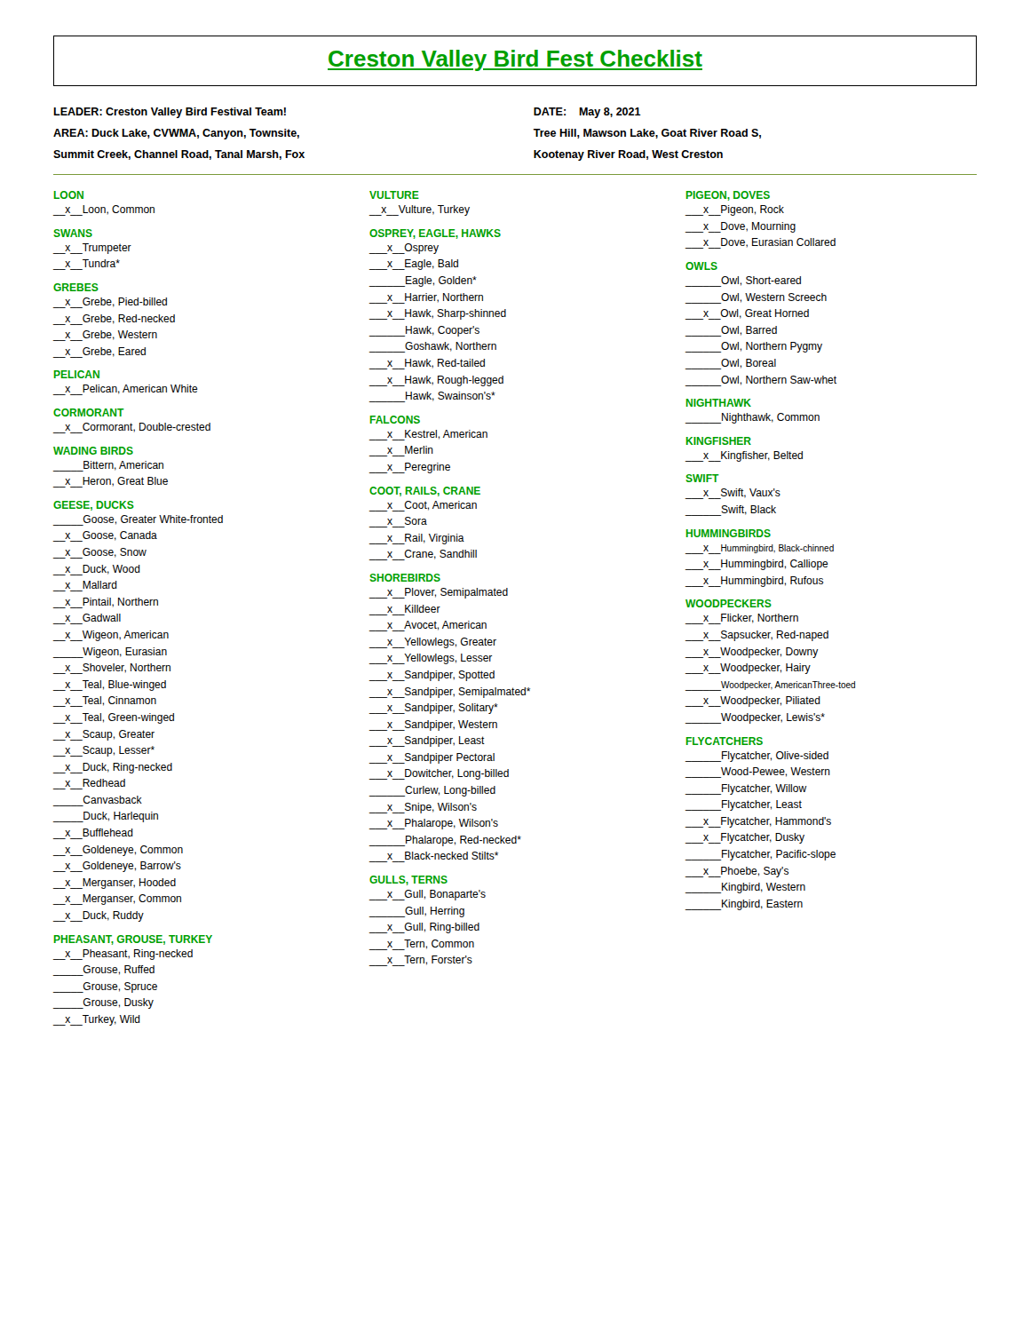Creston Valley Bird Fest Checklist
| LEADER: Creston Valley Bird Festival Team! | DATE: May 8, 2021 |
| AREA: Duck Lake, CVWMA, Canyon, Townsite, | Tree Hill, Mawson Lake, Goat River Road S, |
| Summit Creek, Channel Road, Tanal Marsh, Fox | Kootenay River Road, West Creston |
LOON
__x__Loon, Common
SWANS
__x__Trumpeter
__x__Tundra*
GREBES
__x__Grebe, Pied-billed
__x__Grebe, Red-necked
__x__Grebe, Western
__x__Grebe, Eared
PELICAN
__x__Pelican, American White
CORMORANT
__x__Cormorant, Double-crested
WADING BIRDS
_____Bittern, American
__x__Heron, Great Blue
GEESE, DUCKS
_____Goose, Greater White-fronted
__x__Goose, Canada
__x__Goose, Snow
__x__Duck, Wood
__x__Mallard
__x__Pintail, Northern
__x__Gadwall
__x__Wigeon, American
_____Wigeon, Eurasian
__x__Shoveler, Northern
__x__Teal, Blue-winged
__x__Teal, Cinnamon
__x__Teal, Green-winged
__x__Scaup, Greater
__x__Scaup, Lesser*
__x__Duck, Ring-necked
__x__Redhead
_____Canvasback
_____Duck, Harlequin
__x__Bufflehead
__x__Goldeneye, Common
__x__Goldeneye, Barrow's
__x__Merganser, Hooded
__x__Merganser, Common
__x__Duck, Ruddy
PHEASANT, GROUSE, TURKEY
__x__Pheasant, Ring-necked
_____Grouse, Ruffed
_____Grouse, Spruce
_____Grouse, Dusky
__x__Turkey, Wild
VULTURE
__x__Vulture, Turkey
OSPREY, EAGLE, HAWKS
___x__Osprey
___x__Eagle, Bald
______Eagle, Golden*
___x__Harrier, Northern
___x__Hawk, Sharp-shinned
______Hawk, Cooper's
______Goshawk, Northern
___x__Hawk, Red-tailed
___x__Hawk, Rough-legged
______Hawk, Swainson's*
FALCONS
___x__Kestrel, American
___x__Merlin
___x__Peregrine
COOT, RAILS, CRANE
___x__Coot, American
___x__Sora
___x__Rail, Virginia
___x__Crane, Sandhill
SHOREBIRDS
___x__Plover, Semipalmated
___x__Killdeer
___x__Avocet, American
___x__Yellowlegs, Greater
___x__Yellowlegs, Lesser
___x__Sandpiper, Spotted
___x__Sandpiper, Semipalmated*
___x__Sandpiper, Solitary*
___x__Sandpiper, Western
___x__Sandpiper, Least
___x__Sandpiper Pectoral
___x__Dowitcher, Long-billed
______Curlew, Long-billed
___x__Snipe, Wilson's
___x__Phalarope, Wilson's
______Phalarope, Red-necked*
___x__Black-necked Stilts*
GULLS, TERNS
___x__Gull, Bonaparte's
______Gull, Herring
___x__Gull, Ring-billed
___x__Tern, Common
___x__Tern, Forster's
PIGEON, DOVES
___x__Pigeon, Rock
___x__Dove, Mourning
___x__Dove, Eurasian Collared
OWLS
______Owl, Short-eared
______Owl, Western Screech
___x__Owl, Great Horned
______Owl, Barred
______Owl, Northern Pygmy
______Owl, Boreal
______Owl, Northern Saw-whet
NIGHTHAWK
______Nighthawk, Common
KINGFISHER
___x__Kingfisher, Belted
SWIFT
___x__Swift, Vaux's
______Swift, Black
HUMMINGBIRDS
___x__Hummingbird, Black-chinned
___x__Hummingbird, Calliope
___x__Hummingbird, Rufous
WOODPECKERS
___x__Flicker, Northern
___x__Sapsucker, Red-naped
___x__Woodpecker, Downy
___x__Woodpecker, Hairy
______Woodpecker, AmericanThree-toed
___x__Woodpecker, Piliated
______Woodpecker, Lewis's*
FLYCATCHERS
______Flycatcher, Olive-sided
______Wood-Pewee, Western
______Flycatcher, Willow
______Flycatcher, Least
___x__Flycatcher, Hammond's
___x__Flycatcher, Dusky
______Flycatcher, Pacific-slope
___x__Phoebe, Say's
______Kingbird, Western
______Kingbird, Eastern